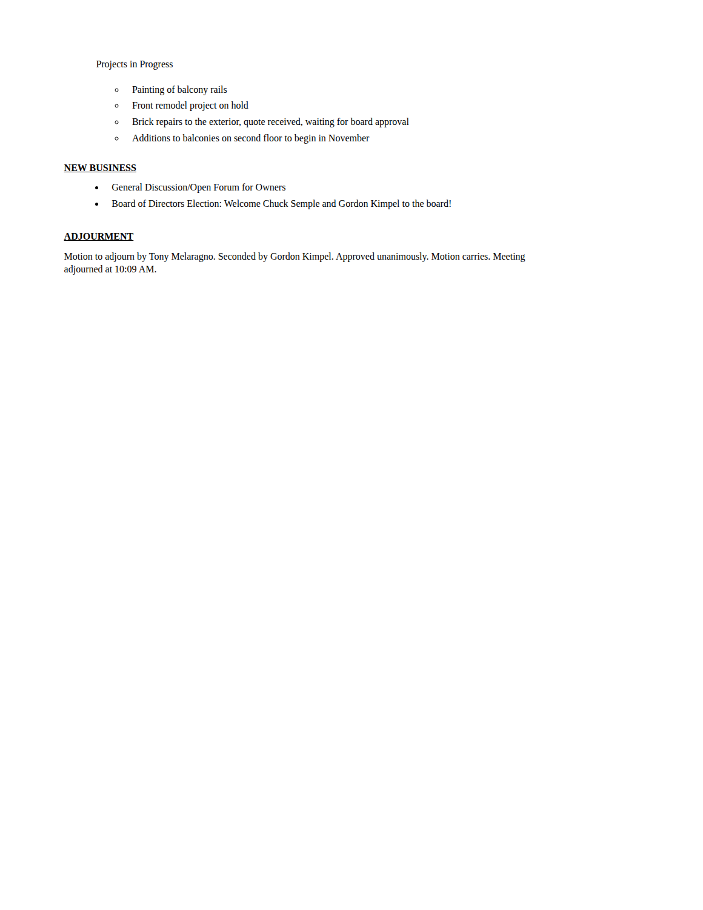Projects in Progress
Painting of balcony rails
Front remodel project on hold
Brick repairs to the exterior, quote received, waiting for board approval
Additions to balconies on second floor to begin in November
NEW BUSINESS
General Discussion/Open Forum for Owners
Board of Directors Election: Welcome Chuck Semple and Gordon Kimpel to the board!
ADJOURMENT
Motion to adjourn by Tony Melaragno. Seconded by Gordon Kimpel. Approved unanimously. Motion carries. Meeting adjourned at 10:09 AM.